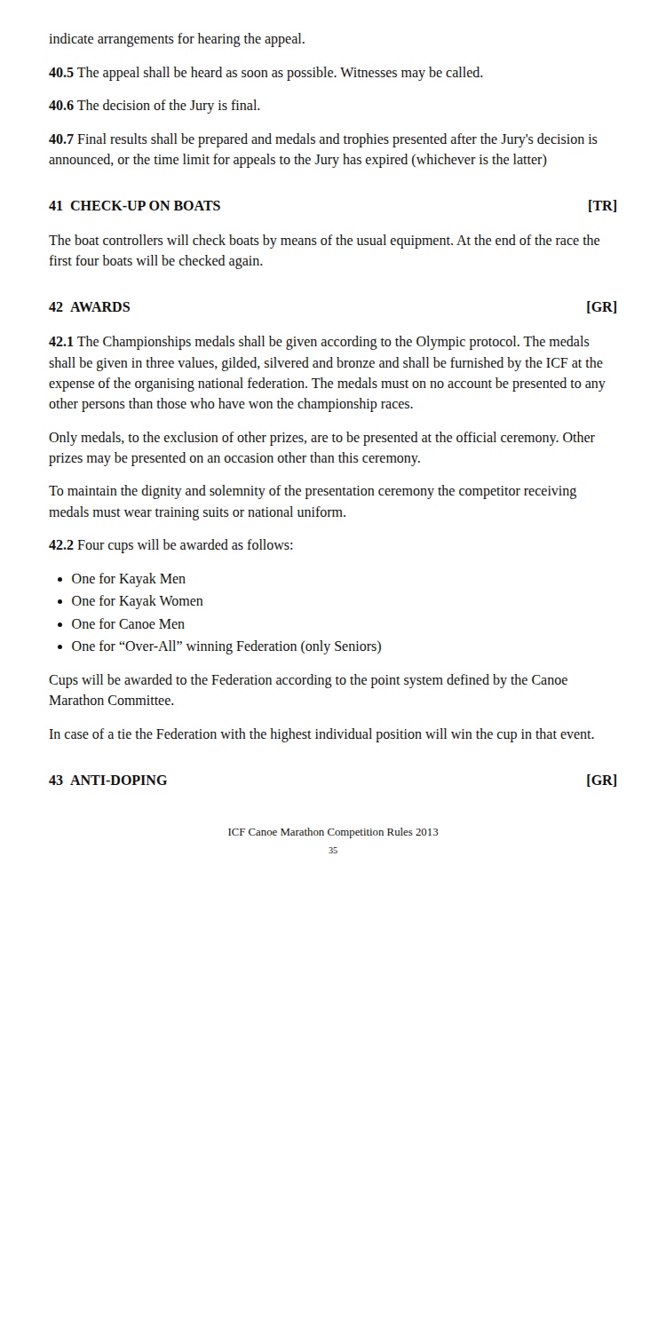indicate arrangements for hearing the appeal.
40.5 The appeal shall be heard as soon as possible. Witnesses may be called.
40.6 The decision of the Jury is final.
40.7 Final results shall be prepared and medals and trophies presented after the Jury's decision is announced, or the time limit for appeals to the Jury has expired (whichever is the latter)
41 Check-up on Boats[TR]
The boat controllers will check boats by means of the usual equipment. At the end of the race the first four boats will be checked again.
42 Awards[GR]
42.1 The Championships medals shall be given according to the Olympic protocol. The medals shall be given in three values, gilded, silvered and bronze and shall be furnished by the ICF at the expense of the organising national federation. The medals must on no account be presented to any other persons than those who have won the championship races.
Only medals, to the exclusion of other prizes, are to be presented at the official ceremony. Other prizes may be presented on an occasion other than this ceremony.
To maintain the dignity and solemnity of the presentation ceremony the competitor receiving medals must wear training suits or national uniform.
42.2 Four cups will be awarded as follows:
One for Kayak Men
One for Kayak Women
One for Canoe Men
One for “Over-All” winning Federation (only Seniors)
Cups will be awarded to the Federation according to the point system defined by the Canoe Marathon Committee.
In case of a tie the Federation with the highest individual position will win the cup in that event.
43 Anti-Doping[GR]
ICF Canoe Marathon Competition Rules 2013
35